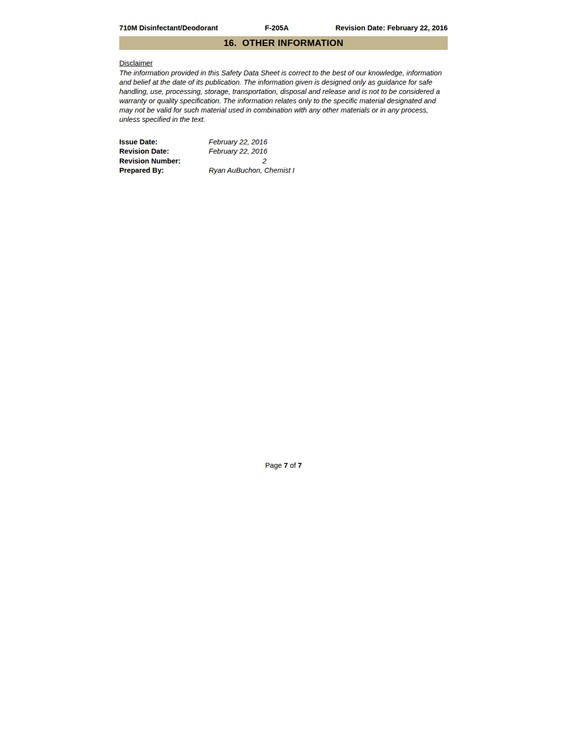710M Disinfectant/Deodorant
F-205A
Revision Date: February 22, 2016
16. OTHER INFORMATION
Disclaimer
The information provided in this Safety Data Sheet is correct to the best of our knowledge, information and belief at the date of its publication. The information given is designed only as guidance for safe handling, use, processing, storage, transportation, disposal and release and is not to be considered a warranty or quality specification. The information relates only to the specific material designated and may not be valid for such material used in combination with any other materials or in any process, unless specified in the text.
| Issue Date: | February 22, 2016 |
| Revision Date: | February 22, 2016 |
| Revision Number: | 2 |
| Prepared By: | Ryan AuBuchon, Chemist I |
Page 7 of 7